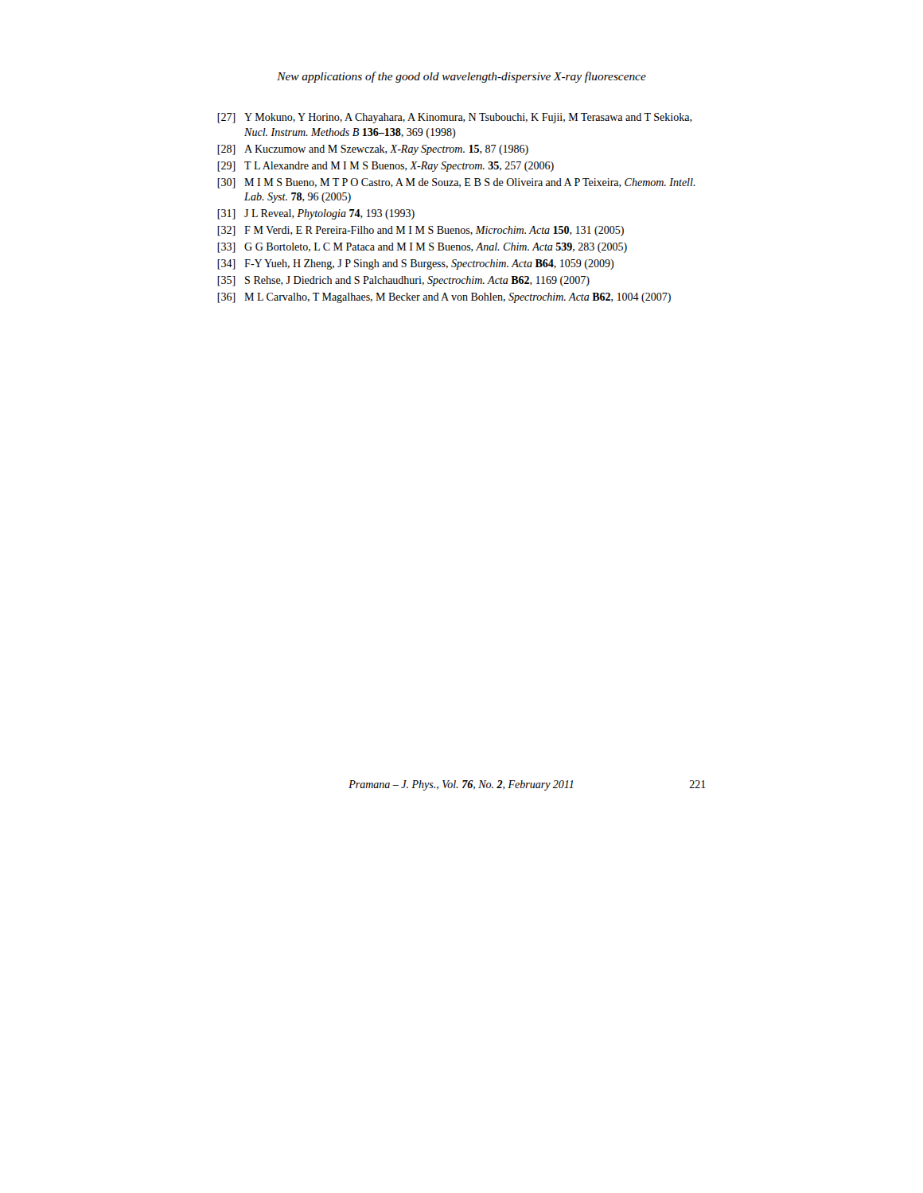New applications of the good old wavelength-dispersive X-ray fluorescence
[27] Y Mokuno, Y Horino, A Chayahara, A Kinomura, N Tsubouchi, K Fujii, M Terasawa and T Sekioka, Nucl. Instrum. Methods B 136–138, 369 (1998)
[28] A Kuczumow and M Szewczak, X-Ray Spectrom. 15, 87 (1986)
[29] T L Alexandre and M I M S Buenos, X-Ray Spectrom. 35, 257 (2006)
[30] M I M S Bueno, M T P O Castro, A M de Souza, E B S de Oliveira and A P Teixeira, Chemom. Intell. Lab. Syst. 78, 96 (2005)
[31] J L Reveal, Phytologia 74, 193 (1993)
[32] F M Verdi, E R Pereira-Filho and M I M S Buenos, Microchim. Acta 150, 131 (2005)
[33] G G Bortoleto, L C M Pataca and M I M S Buenos, Anal. Chim. Acta 539, 283 (2005)
[34] F-Y Yueh, H Zheng, J P Singh and S Burgess, Spectrochim. Acta B64, 1059 (2009)
[35] S Rehse, J Diedrich and S Palchaudhuri, Spectrochim. Acta B62, 1169 (2007)
[36] M L Carvalho, T Magalhaes, M Becker and A von Bohlen, Spectrochim. Acta B62, 1004 (2007)
Pramana – J. Phys., Vol. 76, No. 2, February 2011
221